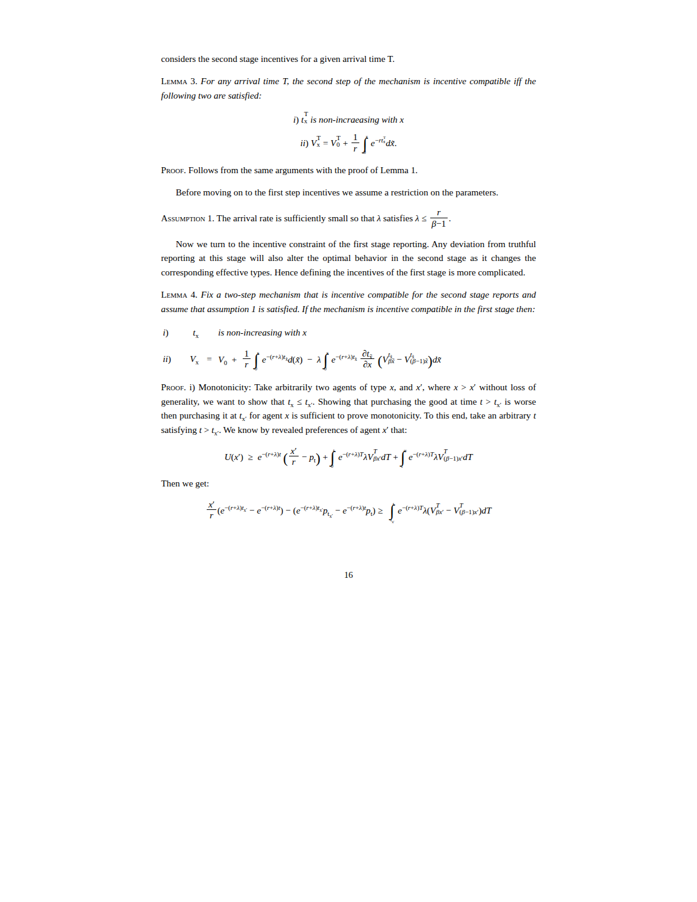considers the second stage incentives for a given arrival time T.
Lemma 3. For any arrival time T, the second step of the mechanism is incentive compatible iff the following two are satisfied:
i) tTx is non-incraeasing with x
ii) VTx = VT 0 + 1 r ∫x 0 e−rt Tx̃dx̃.
Proof. Follows from the same arguments with the proof of Lemma 1.
Before moving on to the first step incentives we assume a restriction on the parameters.
Assumption 1. The arrival rate is sufficiently small so that λ satisfies λ ≤ rβ−1.
Now we turn to the incentive constraint of the first stage reporting. Any deviation from truthful reporting at this stage will also alter the optimal behavior in the second stage as it changes the corresponding effective types. Hence defining the incentives of the first stage is more complicated.
Lemma 4. Fix a two-step mechanism that is incentive compatible for the second stage reports and assume that assumption 1 is satisfied. If the mechanism is incentive compatible in the first stage then:
| i ) | t x | | is non-increasing with x |
| ii ) | V x | = | V 0 + 1 r ∫ x 0 e −( r + λ ) t x̃ d ( x̃ ) − λ ∫ x 0 e −( r + λ ) t x̃ ∂ t x̃ ∂ x ( V t x̃ βx̃ − V t x̃ ( β −1) x̃ ) dx̃ |
Proof. i) Monotonicity: Take arbitrarily two agents of type x, and x′, where x > x′ without loss of generality, we want to show that tx ≤ tx′. Showing that purchasing the good at time t > tx′ is worse then purchasing it at tx′ for agent x is sufficient to prove monotonicity. To this end, take an arbitrary t satisfying t > tx′. We know by revealed preferences of agent x′ that:
U(x′) ≥ e−(r+λ)t (x′r − pt) + ∫t 0 e−(r+λ)TλV Tβx′dT + ∫∞t e−(r+λ)TλV T(β−1)x′dT
Then we get:
x′r(e−(r+λ)tx′ − e−(r+λ)t) − (e−(r+λ)tx′ptx′ − e−(r+λ)tpt) ≥ ∫ttx′ e−(r+λ)Tλ(VTβx′ − VT(β−1)x′)dT
16